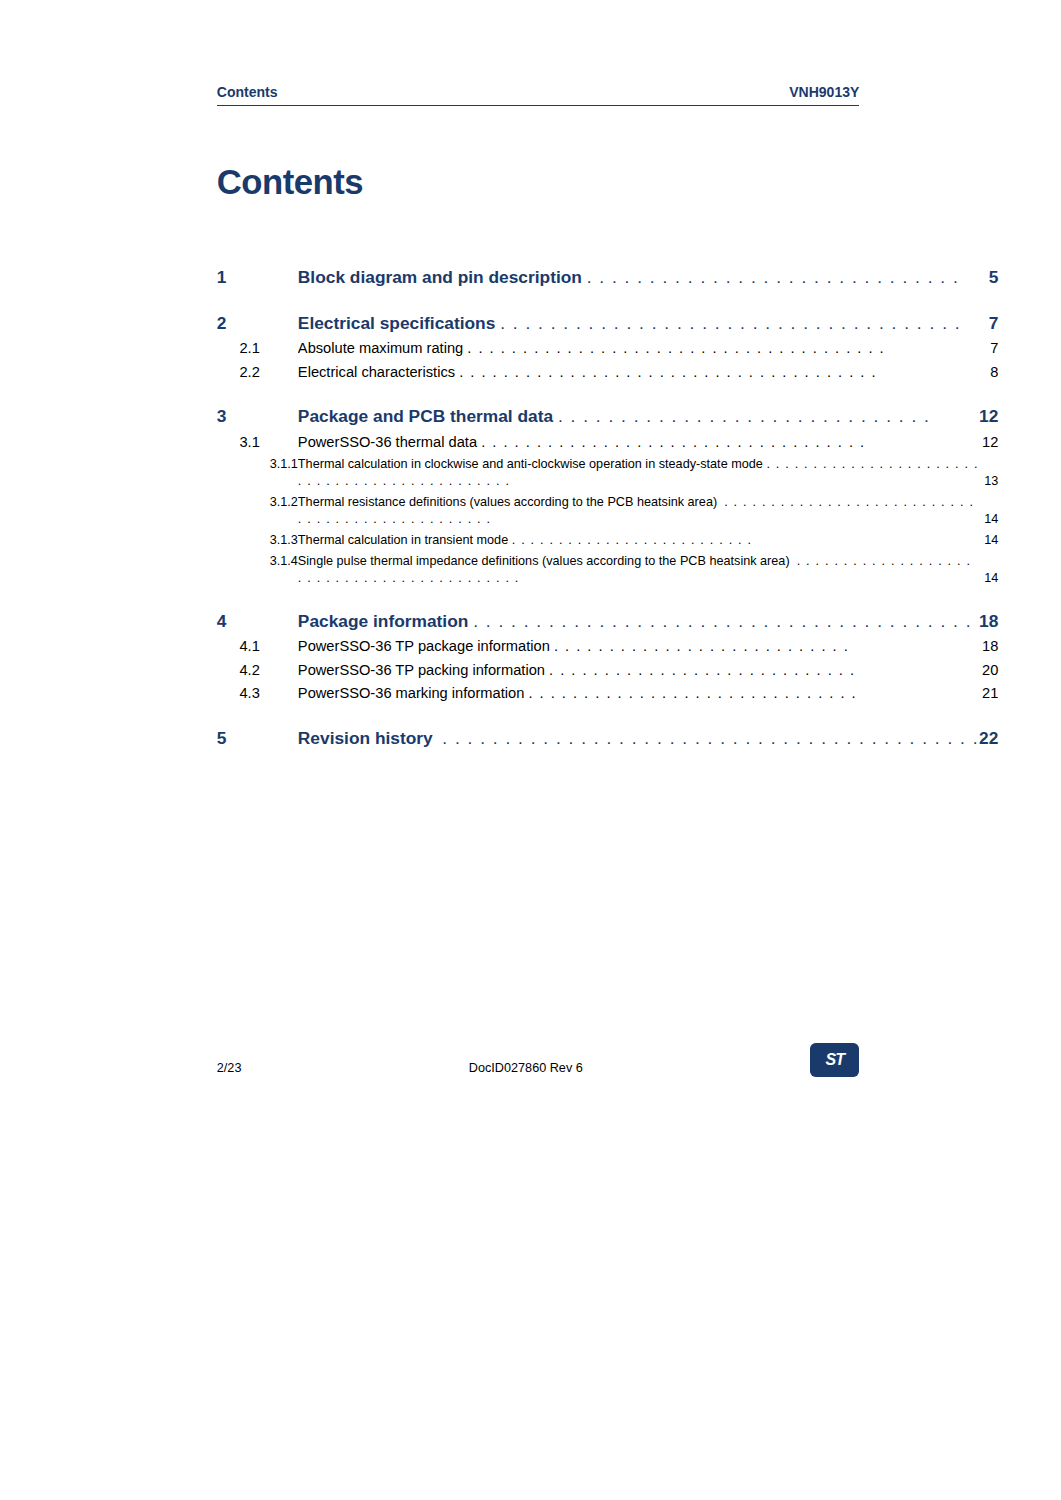Contents VNH9013Y
Contents
| 1 | Block diagram and pin description . . . . . . . . . . . . . . . . . . . . . . . . . . . . . . | 5 |
| 2 | Electrical specifications . . . . . . . . . . . . . . . . . . . . . . . . . . . . . . . . . . . . . | 7 |
| 2.1 | Absolute maximum rating . . . . . . . . . . . . . . . . . . . . . . . . . . . . . . . . . . . . . . | 7 |
| 2.2 | Electrical characteristics . . . . . . . . . . . . . . . . . . . . . . . . . . . . . . . . . . . . . . | 8 |
| 3 | Package and PCB thermal data . . . . . . . . . . . . . . . . . . . . . . . . . . . . . . | 12 |
| 3.1 | PowerSSO-36 thermal data . . . . . . . . . . . . . . . . . . . . . . . . . . . . . . . . . . . | 12 |
| 3.1.1 | Thermal calculation in clockwise and anti-clockwise operation in steady-state mode . . . . . . . . . . . . . . . . . . . . . . . . . . . . . . . . . . . . . . . . . . . . . . | 13 |
| 3.1.2 | Thermal resistance definitions (values according to the PCB heatsink area) . . . . . . . . . . . . . . . . . . . . . . . . . . . . . . . . . . . . . . . . . . . . . . . . | 14 |
| 3.1.3 | Thermal calculation in transient mode . . . . . . . . . . . . . . . . . . . . . . . . . . | 14 |
| 3.1.4 | Single pulse thermal impedance definitions (values according to the PCB heatsink area) . . . . . . . . . . . . . . . . . . . . . . . . . . . . . . . . . . . . . . . . . . . | 14 |
| 4 | Package information . . . . . . . . . . . . . . . . . . . . . . . . . . . . . . . . . . . . . . . . | 18 |
| 4.1 | PowerSSO-36 TP package information . . . . . . . . . . . . . . . . . . . . . . . . . . . | 18 |
| 4.2 | PowerSSO-36 TP packing information . . . . . . . . . . . . . . . . . . . . . . . . . . . . | 20 |
| 4.3 | PowerSSO-36 marking information . . . . . . . . . . . . . . . . . . . . . . . . . . . . . . | 21 |
| 5 | Revision history . . . . . . . . . . . . . . . . . . . . . . . . . . . . . . . . . . . . . . . . . . . | 22 |
2/23 DocID027860 Rev 6 ST